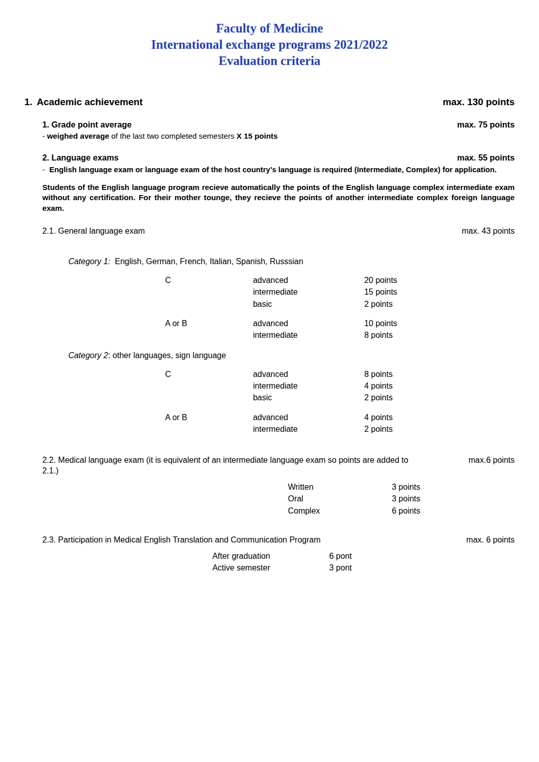Faculty of Medicine
International exchange programs 2021/2022
Evaluation criteria
1. Academic achievement max. 130 points
1. Grade point average max. 75 points
- weighed average of the last two completed semesters X 15 points
2. Language exams max. 55 points
- English language exam or language exam of the host country’s language is required (Intermediate, Complex) for application.
Students of the English language program recieve automatically the points of the English language complex intermediate exam without any certification. For their mother tounge, they recieve the points of another intermediate complex foreign language exam.
2.1. General language exam max. 43 points
Category 1: English, German, French, Italian, Spanish, Russsian
| C | advanced | 20 points |
| | intermediate | 15 points |
| | basic | 2 points |
| A or B | advanced | 10 points |
| | intermediate | 8 points |
Category 2: other languages, sign language
| C | advanced | 8 points |
| | intermediate | 4 points |
| | basic | 2 points |
| A or B | advanced | 4 points |
| | intermediate | 2 points |
2.2. Medical language exam (it is equivalent of an intermediate language exam so points are added to 2.1.) max.6 points
| Written | 3 points |
| Oral | 3 points |
| Complex | 6 points |
2.3. Participation in Medical English Translation and Communication Program max. 6 points
| After graduation | 6 pont |
| Active semester | 3 pont |